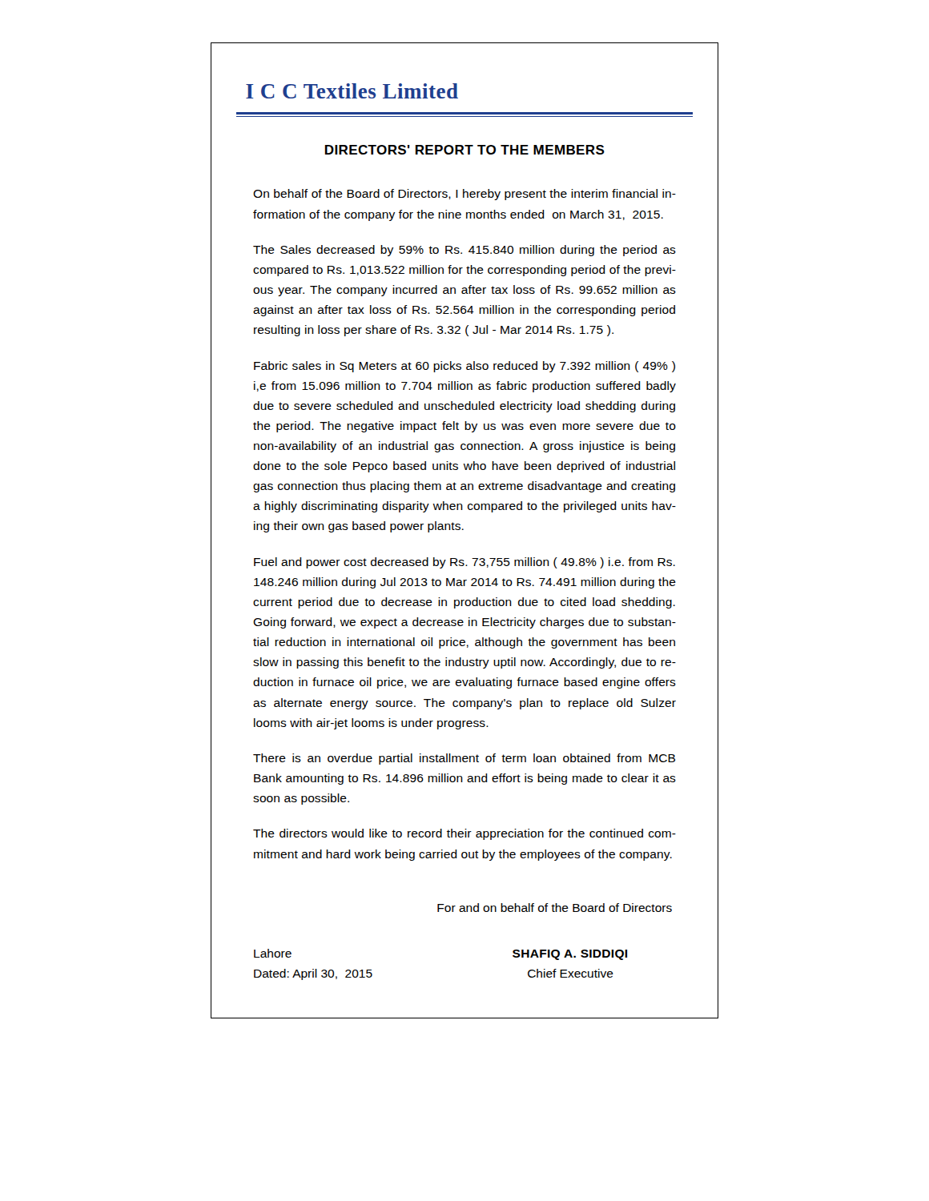I C C Textiles Limited
DIRECTORS' REPORT TO THE MEMBERS
On behalf of the Board of Directors, I hereby present the interim financial information of the company for the nine months ended on March 31, 2015.
The Sales decreased by 59% to Rs. 415.840 million during the period as compared to Rs. 1,013.522 million for the corresponding period of the previous year. The company incurred an after tax loss of Rs. 99.652 million as against an after tax loss of Rs. 52.564 million in the corresponding period resulting in loss per share of Rs. 3.32 ( Jul - Mar 2014 Rs. 1.75 ).
Fabric sales in Sq Meters at 60 picks also reduced by 7.392 million ( 49% ) i,e from 15.096 million to 7.704 million as fabric production suffered badly due to severe scheduled and unscheduled electricity load shedding during the period. The negative impact felt by us was even more severe due to non-availability of an industrial gas connection. A gross injustice is being done to the sole Pepco based units who have been deprived of industrial gas connection thus placing them at an extreme disadvantage and creating a highly discriminating disparity when compared to the privileged units having their own gas based power plants.
Fuel and power cost decreased by Rs. 73,755 million ( 49.8% ) i.e. from Rs. 148.246 million during Jul 2013 to Mar 2014 to Rs. 74.491 million during the current period due to decrease in production due to cited load shedding. Going forward, we expect a decrease in Electricity charges due to substantial reduction in international oil price, although the government has been slow in passing this benefit to the industry uptil now. Accordingly, due to reduction in furnace oil price, we are evaluating furnace based engine offers as alternate energy source. The company's plan to replace old Sulzer looms with air-jet looms is under progress.
There is an overdue partial installment of term loan obtained from MCB Bank amounting to Rs. 14.896 million and effort is being made to clear it as soon as possible.
The directors would like to record their appreciation for the continued commitment and hard work being carried out by the employees of the company.
For and on behalf of the Board of Directors
| Lahore Dated: April 30, 2015 | SHAFIQ A. SIDDIQI Chief Executive |